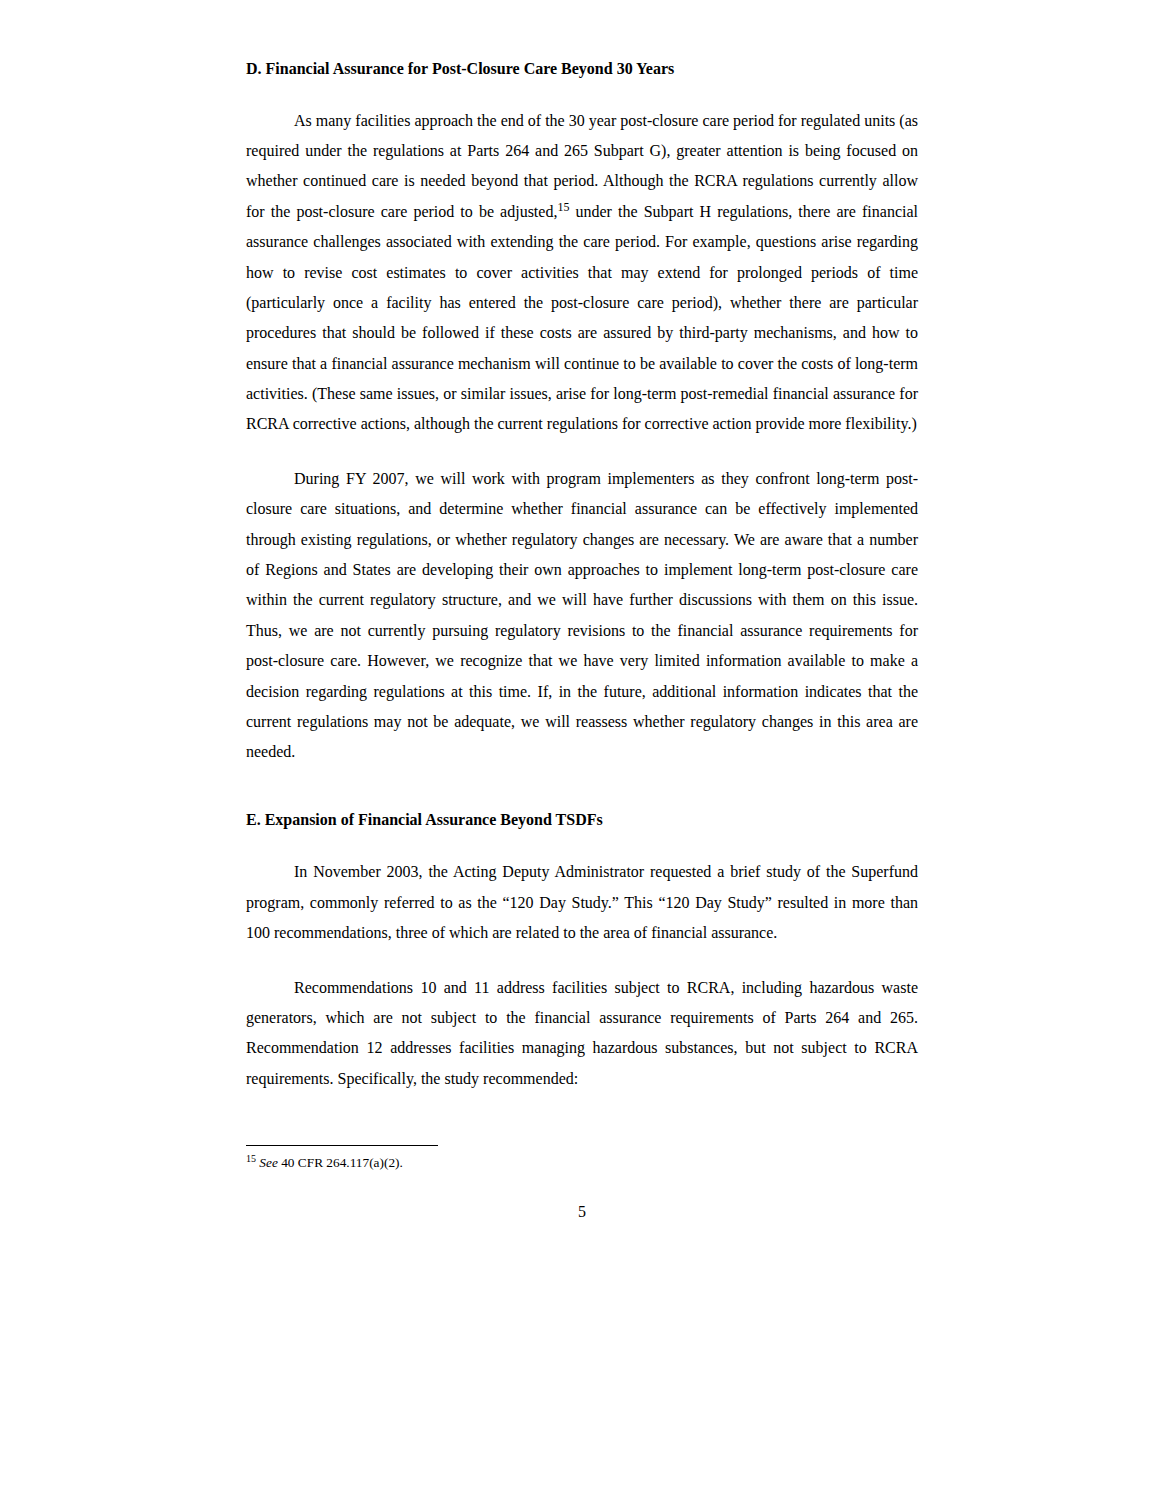D. Financial Assurance for Post-Closure Care Beyond 30 Years
As many facilities approach the end of the 30 year post-closure care period for regulated units (as required under the regulations at Parts 264 and 265 Subpart G), greater attention is being focused on whether continued care is needed beyond that period. Although the RCRA regulations currently allow for the post-closure care period to be adjusted,15 under the Subpart H regulations, there are financial assurance challenges associated with extending the care period. For example, questions arise regarding how to revise cost estimates to cover activities that may extend for prolonged periods of time (particularly once a facility has entered the post-closure care period), whether there are particular procedures that should be followed if these costs are assured by third-party mechanisms, and how to ensure that a financial assurance mechanism will continue to be available to cover the costs of long-term activities. (These same issues, or similar issues, arise for long-term post-remedial financial assurance for RCRA corrective actions, although the current regulations for corrective action provide more flexibility.)
During FY 2007, we will work with program implementers as they confront long-term post-closure care situations, and determine whether financial assurance can be effectively implemented through existing regulations, or whether regulatory changes are necessary. We are aware that a number of Regions and States are developing their own approaches to implement long-term post-closure care within the current regulatory structure, and we will have further discussions with them on this issue. Thus, we are not currently pursuing regulatory revisions to the financial assurance requirements for post-closure care. However, we recognize that we have very limited information available to make a decision regarding regulations at this time. If, in the future, additional information indicates that the current regulations may not be adequate, we will reassess whether regulatory changes in this area are needed.
E. Expansion of Financial Assurance Beyond TSDFs
In November 2003, the Acting Deputy Administrator requested a brief study of the Superfund program, commonly referred to as the “120 Day Study.” This “120 Day Study” resulted in more than 100 recommendations, three of which are related to the area of financial assurance.
Recommendations 10 and 11 address facilities subject to RCRA, including hazardous waste generators, which are not subject to the financial assurance requirements of Parts 264 and 265. Recommendation 12 addresses facilities managing hazardous substances, but not subject to RCRA requirements. Specifically, the study recommended:
15 See 40 CFR 264.117(a)(2).
5